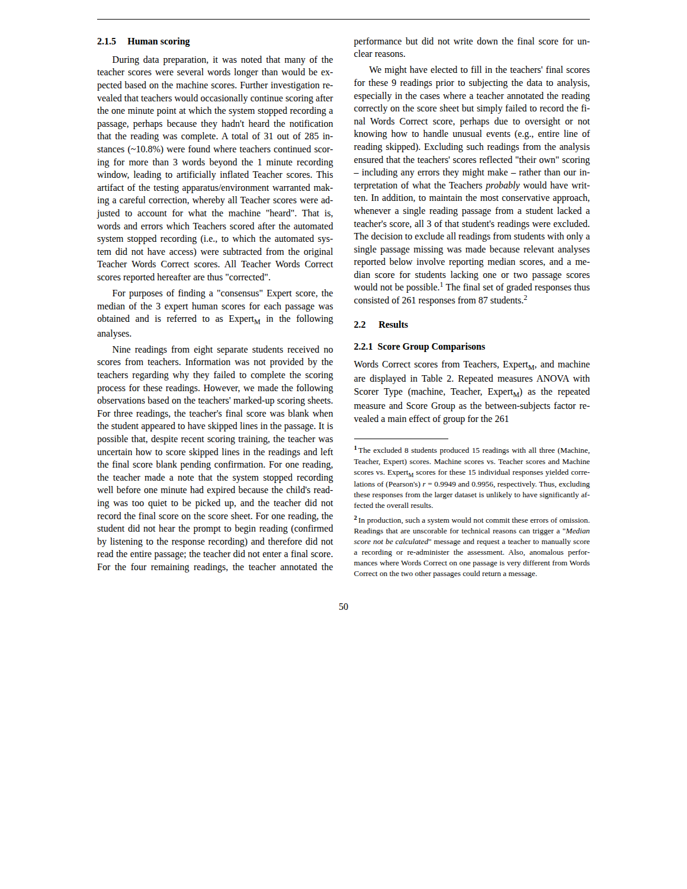2.1.5 Human scoring
During data preparation, it was noted that many of the teacher scores were several words longer than would be expected based on the machine scores. Further investigation revealed that teachers would occasionally continue scoring after the one minute point at which the system stopped recording a passage, perhaps because they hadn't heard the notification that the reading was complete. A total of 31 out of 285 instances (~10.8%) were found where teachers continued scoring for more than 3 words beyond the 1 minute recording window, leading to artificially inflated Teacher scores. This artifact of the testing apparatus/environment warranted making a careful correction, whereby all Teacher scores were adjusted to account for what the machine "heard". That is, words and errors which Teachers scored after the automated system stopped recording (i.e., to which the automated system did not have access) were subtracted from the original Teacher Words Correct scores. All Teacher Words Correct scores reported hereafter are thus "corrected".
For purposes of finding a "consensus" Expert score, the median of the 3 expert human scores for each passage was obtained and is referred to as ExpertM in the following analyses.
Nine readings from eight separate students received no scores from teachers. Information was not provided by the teachers regarding why they failed to complete the scoring process for these readings. However, we made the following observations based on the teachers' marked-up scoring sheets. For three readings, the teacher's final score was blank when the student appeared to have skipped lines in the passage. It is possible that, despite recent scoring training, the teacher was uncertain how to score skipped lines in the readings and left the final score blank pending confirmation. For one reading, the teacher made a note that the system stopped recording well before one minute had expired because the child's reading was too quiet to be picked up, and the teacher did not record the final score on the score sheet. For one reading, the student did not hear the prompt to begin reading (confirmed by listening to the response recording) and therefore did not read the entire passage; the teacher did not enter a final score. For the four remaining readings, the teacher annotated the performance but did not write down the final score for unclear reasons.
We might have elected to fill in the teachers' final scores for these 9 readings prior to subjecting the data to analysis, especially in the cases where a teacher annotated the reading correctly on the score sheet but simply failed to record the final Words Correct score, perhaps due to oversight or not knowing how to handle unusual events (e.g., entire line of reading skipped). Excluding such readings from the analysis ensured that the teachers' scores reflected "their own" scoring – including any errors they might make – rather than our interpretation of what the Teachers probably would have written. In addition, to maintain the most conservative approach, whenever a single reading passage from a student lacked a teacher's score, all 3 of that student's readings were excluded. The decision to exclude all readings from students with only a single passage missing was made because relevant analyses reported below involve reporting median scores, and a median score for students lacking one or two passage scores would not be possible.1 The final set of graded responses thus consisted of 261 responses from 87 students.2
2.2 Results
2.2.1 Score Group Comparisons
Words Correct scores from Teachers, ExpertM, and machine are displayed in Table 2. Repeated measures ANOVA with Scorer Type (machine, Teacher, ExpertM) as the repeated measure and Score Group as the between-subjects factor revealed a main effect of group for the 261
1 The excluded 8 students produced 15 readings with all three (Machine, Teacher, Expert) scores. Machine scores vs. Teacher scores and Machine scores vs. ExpertM scores for these 15 individual responses yielded correlations of (Pearson's) r = 0.9949 and 0.9956, respectively. Thus, excluding these responses from the larger dataset is unlikely to have significantly affected the overall results.
2 In production, such a system would not commit these errors of omission. Readings that are unscorable for technical reasons can trigger a "Median score not be calculated" message and request a teacher to manually score a recording or re-administer the assessment. Also, anomalous performances where Words Correct on one passage is very different from Words Correct on the two other passages could return a message.
50